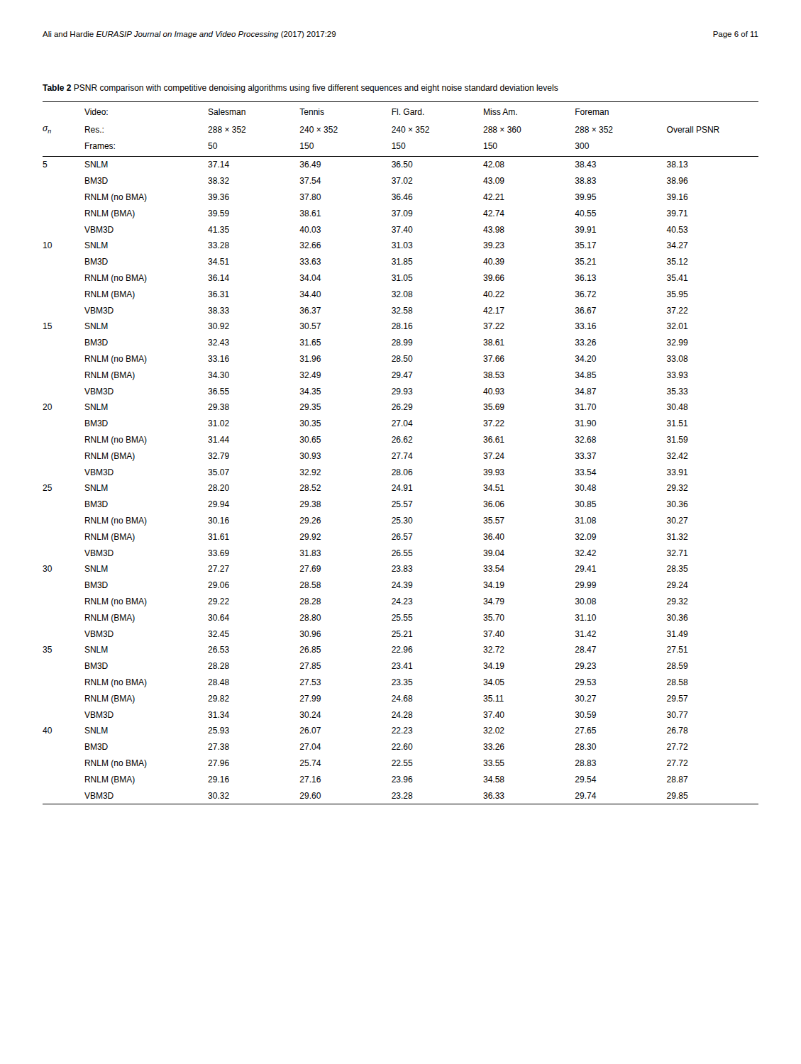Ali and Hardie EURASIP Journal on Image and Video Processing (2017) 2017:29
Page 6 of 11
Table 2 PSNR comparison with competitive denoising algorithms using five different sequences and eight noise standard deviation levels
| | Video: | Salesman | Tennis | Fl. Gard. | Miss Am. | Foreman | |
| --- | --- | --- | --- | --- | --- | --- | --- |
| σ n | Res.: | 288 × 352 | 240 × 352 | 240 × 352 | 288 × 360 | 288 × 352 | Overall PSNR |
| | Frames: | 50 | 150 | 150 | 150 | 300 | |
| 5 | SNLM | 37.14 | 36.49 | 36.50 | 42.08 | 38.43 | 38.13 |
| | BM3D | 38.32 | 37.54 | 37.02 | 43.09 | 38.83 | 38.96 |
| | RNLM (no BMA) | 39.36 | 37.80 | 36.46 | 42.21 | 39.95 | 39.16 |
| | RNLM (BMA) | 39.59 | 38.61 | 37.09 | 42.74 | 40.55 | 39.71 |
| | VBM3D | 41.35 | 40.03 | 37.40 | 43.98 | 39.91 | 40.53 |
| 10 | SNLM | 33.28 | 32.66 | 31.03 | 39.23 | 35.17 | 34.27 |
| | BM3D | 34.51 | 33.63 | 31.85 | 40.39 | 35.21 | 35.12 |
| | RNLM (no BMA) | 36.14 | 34.04 | 31.05 | 39.66 | 36.13 | 35.41 |
| | RNLM (BMA) | 36.31 | 34.40 | 32.08 | 40.22 | 36.72 | 35.95 |
| | VBM3D | 38.33 | 36.37 | 32.58 | 42.17 | 36.67 | 37.22 |
| 15 | SNLM | 30.92 | 30.57 | 28.16 | 37.22 | 33.16 | 32.01 |
| | BM3D | 32.43 | 31.65 | 28.99 | 38.61 | 33.26 | 32.99 |
| | RNLM (no BMA) | 33.16 | 31.96 | 28.50 | 37.66 | 34.20 | 33.08 |
| | RNLM (BMA) | 34.30 | 32.49 | 29.47 | 38.53 | 34.85 | 33.93 |
| | VBM3D | 36.55 | 34.35 | 29.93 | 40.93 | 34.87 | 35.33 |
| 20 | SNLM | 29.38 | 29.35 | 26.29 | 35.69 | 31.70 | 30.48 |
| | BM3D | 31.02 | 30.35 | 27.04 | 37.22 | 31.90 | 31.51 |
| | RNLM (no BMA) | 31.44 | 30.65 | 26.62 | 36.61 | 32.68 | 31.59 |
| | RNLM (BMA) | 32.79 | 30.93 | 27.74 | 37.24 | 33.37 | 32.42 |
| | VBM3D | 35.07 | 32.92 | 28.06 | 39.93 | 33.54 | 33.91 |
| 25 | SNLM | 28.20 | 28.52 | 24.91 | 34.51 | 30.48 | 29.32 |
| | BM3D | 29.94 | 29.38 | 25.57 | 36.06 | 30.85 | 30.36 |
| | RNLM (no BMA) | 30.16 | 29.26 | 25.30 | 35.57 | 31.08 | 30.27 |
| | RNLM (BMA) | 31.61 | 29.92 | 26.57 | 36.40 | 32.09 | 31.32 |
| | VBM3D | 33.69 | 31.83 | 26.55 | 39.04 | 32.42 | 32.71 |
| 30 | SNLM | 27.27 | 27.69 | 23.83 | 33.54 | 29.41 | 28.35 |
| | BM3D | 29.06 | 28.58 | 24.39 | 34.19 | 29.99 | 29.24 |
| | RNLM (no BMA) | 29.22 | 28.28 | 24.23 | 34.79 | 30.08 | 29.32 |
| | RNLM (BMA) | 30.64 | 28.80 | 25.55 | 35.70 | 31.10 | 30.36 |
| | VBM3D | 32.45 | 30.96 | 25.21 | 37.40 | 31.42 | 31.49 |
| 35 | SNLM | 26.53 | 26.85 | 22.96 | 32.72 | 28.47 | 27.51 |
| | BM3D | 28.28 | 27.85 | 23.41 | 34.19 | 29.23 | 28.59 |
| | RNLM (no BMA) | 28.48 | 27.53 | 23.35 | 34.05 | 29.53 | 28.58 |
| | RNLM (BMA) | 29.82 | 27.99 | 24.68 | 35.11 | 30.27 | 29.57 |
| | VBM3D | 31.34 | 30.24 | 24.28 | 37.40 | 30.59 | 30.77 |
| 40 | SNLM | 25.93 | 26.07 | 22.23 | 32.02 | 27.65 | 26.78 |
| | BM3D | 27.38 | 27.04 | 22.60 | 33.26 | 28.30 | 27.72 |
| | RNLM (no BMA) | 27.96 | 25.74 | 22.55 | 33.55 | 28.83 | 27.72 |
| | RNLM (BMA) | 29.16 | 27.16 | 23.96 | 34.58 | 29.54 | 28.87 |
| | VBM3D | 30.32 | 29.60 | 23.28 | 36.33 | 29.74 | 29.85 |